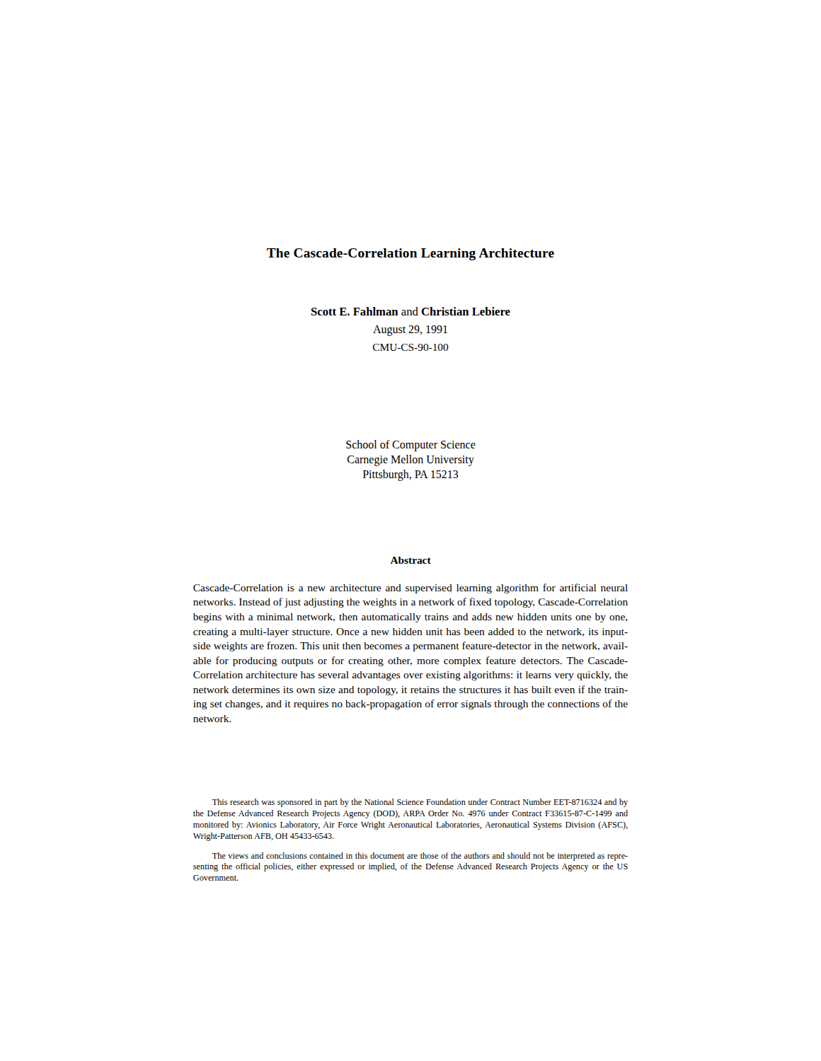The Cascade-Correlation Learning Architecture
Scott E. Fahlman and Christian Lebiere
August 29, 1991
CMU-CS-90-100
School of Computer Science
Carnegie Mellon University
Pittsburgh, PA 15213
Abstract
Cascade-Correlation is a new architecture and supervised learning algorithm for artificial neural networks. Instead of just adjusting the weights in a network of fixed topology, Cascade-Correlation begins with a minimal network, then automatically trains and adds new hidden units one by one, creating a multi-layer structure. Once a new hidden unit has been added to the network, its input-side weights are frozen. This unit then becomes a permanent feature-detector in the network, available for producing outputs or for creating other, more complex feature detectors. The Cascade-Correlation architecture has several advantages over existing algorithms: it learns very quickly, the network determines its own size and topology, it retains the structures it has built even if the training set changes, and it requires no back-propagation of error signals through the connections of the network.
This research was sponsored in part by the National Science Foundation under Contract Number EET-8716324 and by the Defense Advanced Research Projects Agency (DOD), ARPA Order No. 4976 under Contract F33615-87-C-1499 and monitored by: Avionics Laboratory, Air Force Wright Aeronautical Laboratories, Aeronautical Systems Division (AFSC), Wright-Patterson AFB, OH 45433-6543.
The views and conclusions contained in this document are those of the authors and should not be interpreted as representing the official policies, either expressed or implied, of the Defense Advanced Research Projects Agency or the US Government.